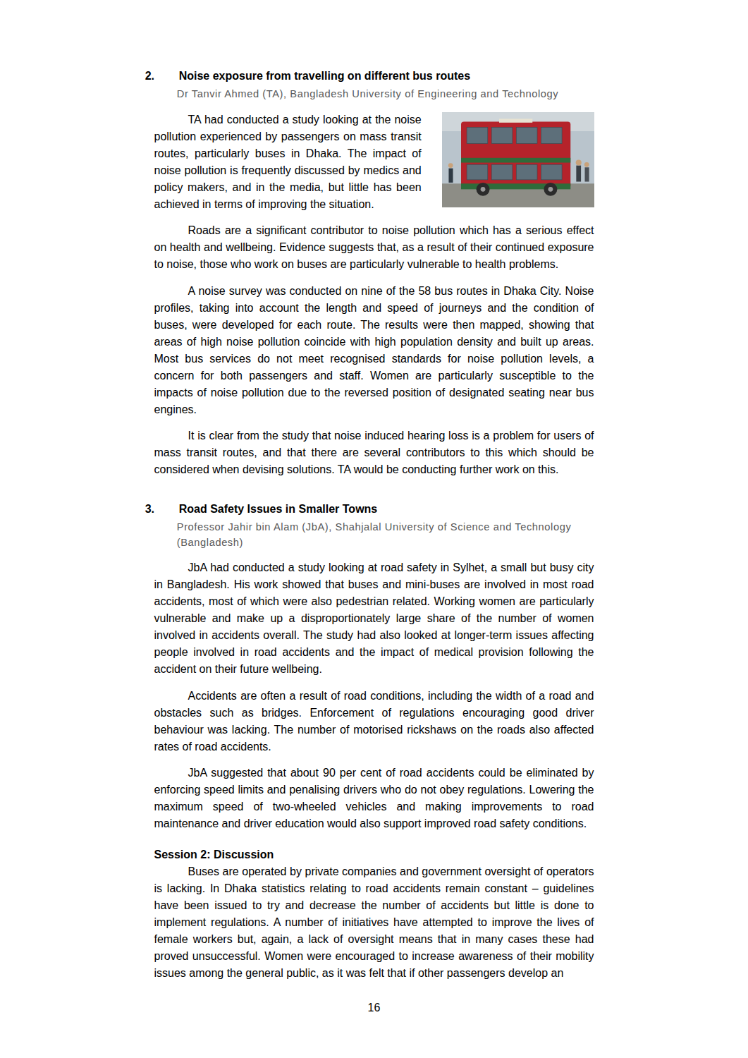2. Noise exposure from travelling on different bus routes
Dr Tanvir Ahmed (TA), Bangladesh University of Engineering and Technology
TA had conducted a study looking at the noise pollution experienced by passengers on mass transit routes, particularly buses in Dhaka. The impact of noise pollution is frequently discussed by medics and policy makers, and in the media, but little has been achieved in terms of improving the situation.
Roads are a significant contributor to noise pollution which has a serious effect on health and wellbeing. Evidence suggests that, as a result of their continued exposure to noise, those who work on buses are particularly vulnerable to health problems.
A noise survey was conducted on nine of the 58 bus routes in Dhaka City. Noise profiles, taking into account the length and speed of journeys and the condition of buses, were developed for each route. The results were then mapped, showing that areas of high noise pollution coincide with high population density and built up areas. Most bus services do not meet recognised standards for noise pollution levels, a concern for both passengers and staff. Women are particularly susceptible to the impacts of noise pollution due to the reversed position of designated seating near bus engines.
It is clear from the study that noise induced hearing loss is a problem for users of mass transit routes, and that there are several contributors to this which should be considered when devising solutions. TA would be conducting further work on this.
3. Road Safety Issues in Smaller Towns
Professor Jahir bin Alam (JbA), Shahjalal University of Science and Technology (Bangladesh)
JbA had conducted a study looking at road safety in Sylhet, a small but busy city in Bangladesh. His work showed that buses and mini-buses are involved in most road accidents, most of which were also pedestrian related. Working women are particularly vulnerable and make up a disproportionately large share of the number of women involved in accidents overall. The study had also looked at longer-term issues affecting people involved in road accidents and the impact of medical provision following the accident on their future wellbeing.
Accidents are often a result of road conditions, including the width of a road and obstacles such as bridges. Enforcement of regulations encouraging good driver behaviour was lacking. The number of motorised rickshaws on the roads also affected rates of road accidents.
JbA suggested that about 90 per cent of road accidents could be eliminated by enforcing speed limits and penalising drivers who do not obey regulations. Lowering the maximum speed of two-wheeled vehicles and making improvements to road maintenance and driver education would also support improved road safety conditions.
Session 2: Discussion
Buses are operated by private companies and government oversight of operators is lacking. In Dhaka statistics relating to road accidents remain constant – guidelines have been issued to try and decrease the number of accidents but little is done to implement regulations. A number of initiatives have attempted to improve the lives of female workers but, again, a lack of oversight means that in many cases these had proved unsuccessful. Women were encouraged to increase awareness of their mobility issues among the general public, as it was felt that if other passengers develop an
16